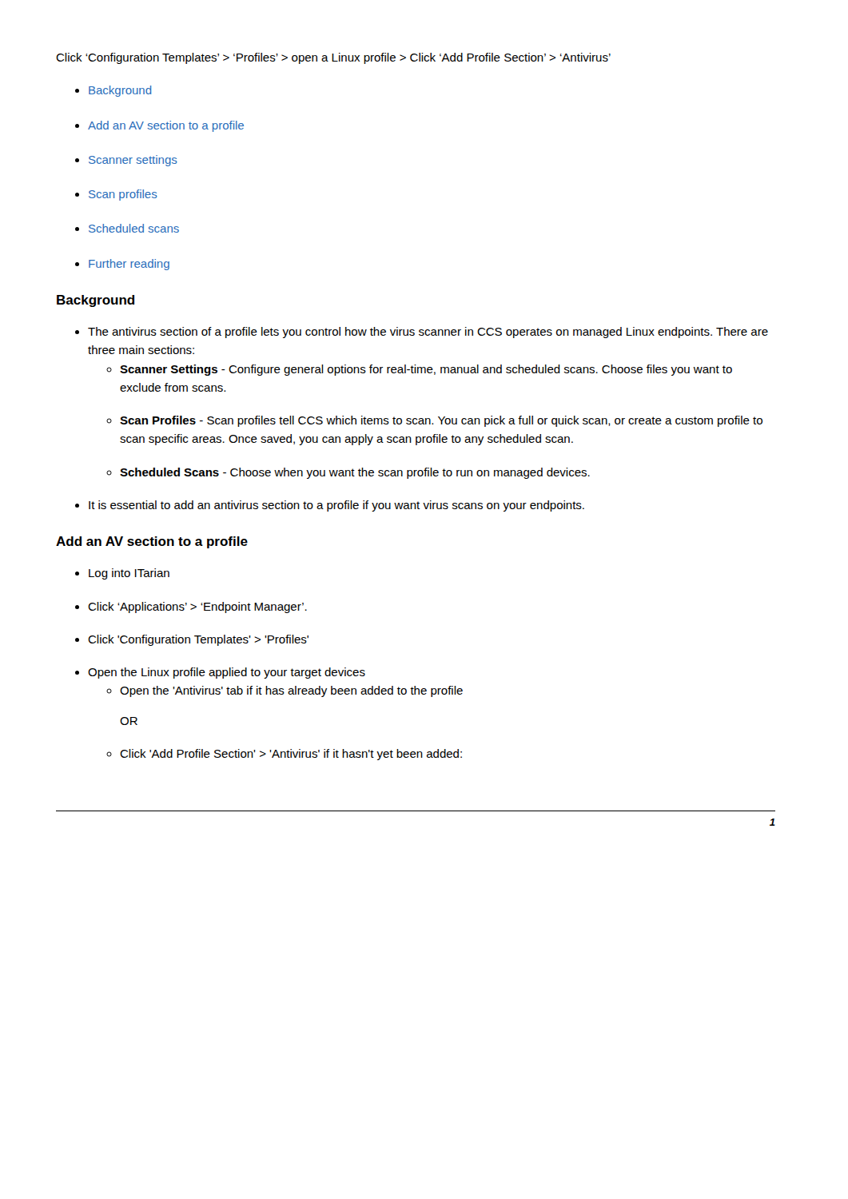Click ‘Configuration Templates’ > ‘Profiles’ > open a Linux profile > Click ‘Add Profile Section’ > ‘Antivirus’
Background
Add an AV section to a profile
Scanner settings
Scan profiles
Scheduled scans
Further reading
Background
The antivirus section of a profile lets you control how the virus scanner in CCS operates on managed Linux endpoints. There are three main sections:
Scanner Settings - Configure general options for real-time, manual and scheduled scans. Choose files you want to exclude from scans.
Scan Profiles - Scan profiles tell CCS which items to scan. You can pick a full or quick scan, or create a custom profile to scan specific areas. Once saved, you can apply a scan profile to any scheduled scan.
Scheduled Scans - Choose when you want the scan profile to run on managed devices.
It is essential to add an antivirus section to a profile if you want virus scans on your endpoints.
Add an AV section to a profile
Log into ITarian
Click ‘Applications’ > ‘Endpoint Manager’.
Click 'Configuration Templates' > 'Profiles'
Open the Linux profile applied to your target devices
Open the 'Antivirus' tab if it has already been added to the profile
OR
Click 'Add Profile Section' > 'Antivirus' if it hasn't yet been added:
1